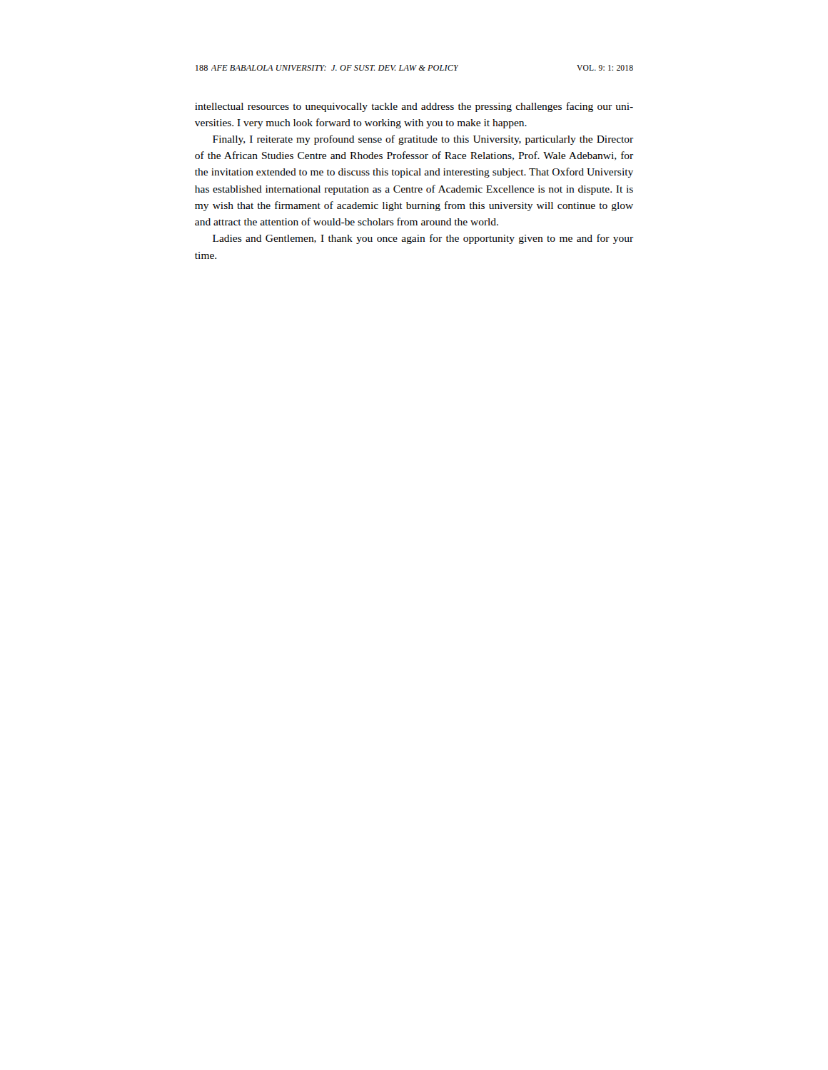188 AFE BABALOLA UNIVERSITY: J. OF SUST. DEV. LAW & POLICY VOL. 9: 1: 2018
intellectual resources to unequivocally tackle and address the pressing challenges facing our universities. I very much look forward to working with you to make it happen.
Finally, I reiterate my profound sense of gratitude to this University, particularly the Director of the African Studies Centre and Rhodes Professor of Race Relations, Prof. Wale Adebanwi, for the invitation extended to me to discuss this topical and interesting subject. That Oxford University has established international reputation as a Centre of Academic Excellence is not in dispute. It is my wish that the firmament of academic light burning from this university will continue to glow and attract the attention of would-be scholars from around the world.
Ladies and Gentlemen, I thank you once again for the opportunity given to me and for your time.